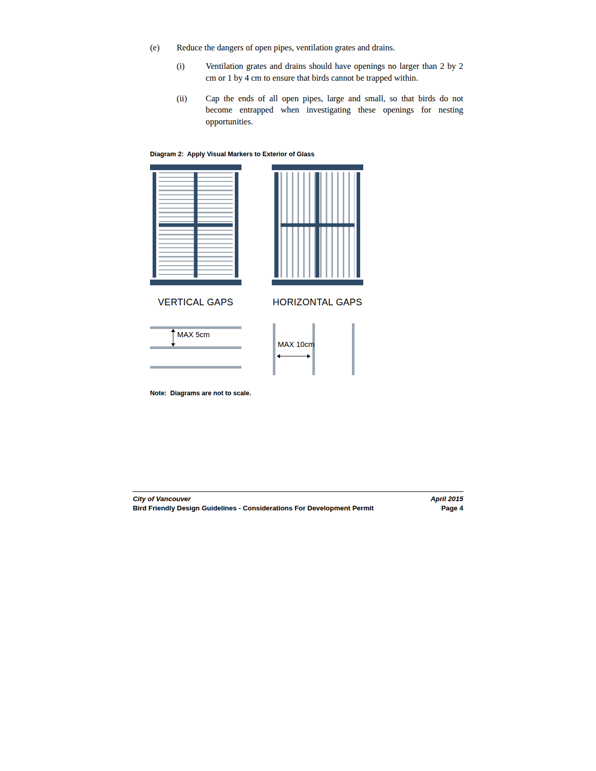(e) Reduce the dangers of open pipes, ventilation grates and drains.
(i) Ventilation grates and drains should have openings no larger than 2 by 2 cm or 1 by 4 cm to ensure that birds cannot be trapped within.
(ii) Cap the ends of all open pipes, large and small, so that birds do not become entrapped when investigating these openings for nesting opportunities.
Diagram 2: Apply Visual Markers to Exterior of Glass
VERTICAL GAPS
HORIZONTAL GAPS
MAX 5cm
MAX 10cm
Note: Diagrams are not to scale.
City of Vancouver
April 2015
Bird Friendly Design Guidelines - Considerations For Development Permit
Page 4